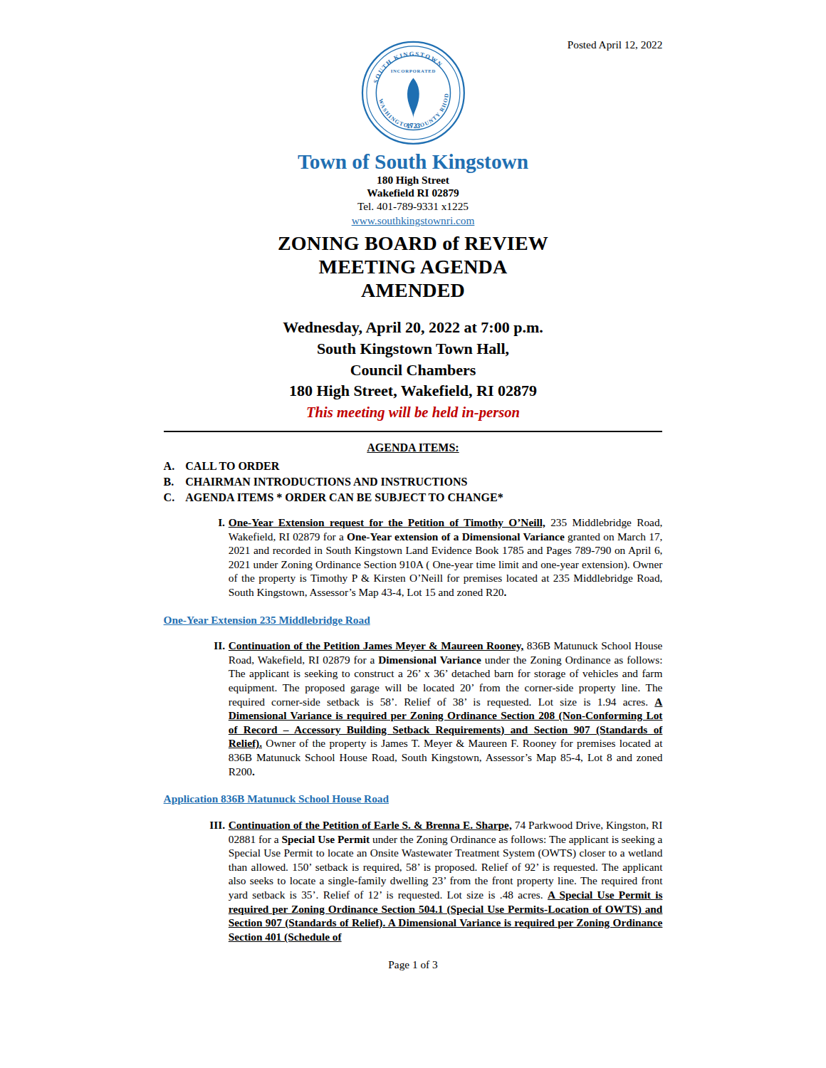Posted April 12, 2022
SOUTH KINGSTOWN WASHINGTON COUNTY RHODE ISLAND INCORPORATED 1723
Town of South Kingstown
180 High Street
Wakefield RI 02879
Tel. 401-789-9331 x1225
www.southkingstownri.com
ZONING BOARD of REVIEW
MEETING AGENDA
AMENDED
Wednesday, April 20, 2022 at 7:00 p.m.
South Kingstown Town Hall,
Council Chambers
180 High Street, Wakefield, RI 02879 This meeting will be held in-person
AGENDA ITEMS:
A. CALL TO ORDER
B. CHAIRMAN INTRODUCTIONS AND INSTRUCTIONS
C. AGENDA ITEMS * Order can be subject to change*
I. One-Year Extension request for the Petition of Timothy O’Neill, 235 Middlebridge Road, Wakefield, RI 02879 for a One-Year extension of a Dimensional Variance granted on March 17, 2021 and recorded in South Kingstown Land Evidence Book 1785 and Pages 789-790 on April 6, 2021 under Zoning Ordinance Section 910A ( One-year time limit and one-year extension). Owner of the property is Timothy P & Kirsten O’Neill for premises located at 235 Middlebridge Road, South Kingstown, Assessor’s Map 43-4, Lot 15 and zoned R20.
One-Year Extension 235 Middlebridge Road
II. Continuation of the Petition James Meyer & Maureen Rooney, 836B Matunuck School House Road, Wakefield, RI 02879 for a Dimensional Variance under the Zoning Ordinance as follows: The applicant is seeking to construct a 26’ x 36’ detached barn for storage of vehicles and farm equipment. The proposed garage will be located 20’ from the corner-side property line. The required corner-side setback is 58’. Relief of 38’ is requested. Lot size is 1.94 acres. A Dimensional Variance is required per Zoning Ordinance Section 208 (Non-Conforming Lot of Record – Accessory Building Setback Requirements) and Section 907 (Standards of Relief). Owner of the property is James T. Meyer & Maureen F. Rooney for premises located at 836B Matunuck School House Road, South Kingstown, Assessor’s Map 85-4, Lot 8 and zoned R200.
Application 836B Matunuck School House Road
III. Continuation of the Petition of Earle S. & Brenna E. Sharpe, 74 Parkwood Drive, Kingston, RI 02881 for a Special Use Permit under the Zoning Ordinance as follows: The applicant is seeking a Special Use Permit to locate an Onsite Wastewater Treatment System (OWTS) closer to a wetland than allowed. 150’ setback is required, 58’ is proposed. Relief of 92’ is requested. The applicant also seeks to locate a single-family dwelling 23’ from the front property line. The required front yard setback is 35’. Relief of 12’ is requested. Lot size is .48 acres. A Special Use Permit is required per Zoning Ordinance Section 504.1 (Special Use Permits-Location of OWTS) and Section 907 (Standards of Relief). A Dimensional Variance is required per Zoning Ordinance Section 401 (Schedule of
Page 1 of 3